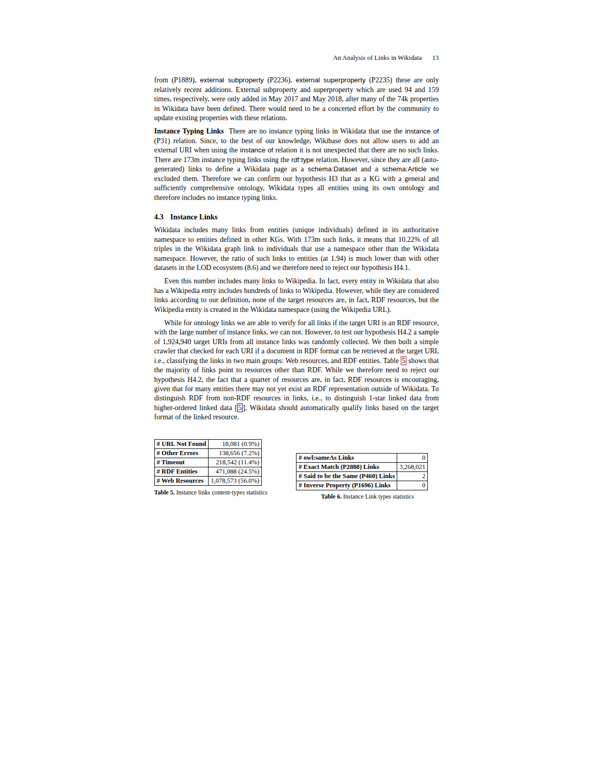An Analysis of Links in Wikidata13
from (P1889), external subproperty (P2236), external superproperty (P2235) these are only relatively recent additions. External subproperty and superproperty which are used 94 and 159 times, respectively, were only added in May 2017 and May 2018, after many of the 74k properties in Wikidata have been defined. There would need to be a concerted effort by the community to update existing properties with these relations.
Instance Typing Links There are no instance typing links in Wikidata that use the instance of (P31) relation. Since, to the best of our knowledge, Wikibase does not allow users to add an external URI when using the instance of relation it is not unexpected that there are no such links. There are 173m instance typing links using the rdf:type relation. However, since they are all (auto-generated) links to define a Wikidata page as a schema:Dataset and a schema:Article we excluded them. Therefore we can confirm our hypothesis H3 that as a KG with a general and sufficiently comprehensive ontology, Wikidata types all entities using its own ontology and therefore includes no instance typing links.
4.3 Instance Links
Wikidata includes many links from entities (unique individuals) defined in its authoritative namespace to entities defined in other KGs. With 173m such links, it means that 10.22% of all triples in the Wikidata graph link to individuals that use a namespace other than the Wikidata namespace. However, the ratio of such links to entities (at 1.94) is much lower than with other datasets in the LOD ecosystem (8.6) and we therefore need to reject our hypothesis H4.1.
Even this number includes many links to Wikipedia. In fact, every entity in Wikidata that also has a Wikipedia entry includes hundreds of links to Wikipedia. However, while they are considered links according to our definition, none of the target resources are, in fact, RDF resources, but the Wikipedia entity is created in the Wikidata namespace (using the Wikipedia URL).
While for ontology links we are able to verify for all links if the target URI is an RDF resource, with the large number of instance links, we can not. However, to test our hypothesis H4.2 a sample of 1,924,940 target URIs from all instance links was randomly collected. We then built a simple crawler that checked for each URI if a document in RDF format can be retrieved at the target URI, i.e., classifying the links in two main groups: Web resources, and RDF entities. Table 5 shows that the majority of links point to resources other than RDF. While we therefore need to reject our hypothesis H4.2, the fact that a quarter of resources are, in fact, RDF resources is encouraging, given that for many entities there may not yet exist an RDF representation outside of Wikidata. To distinguish RDF from non-RDF resources in links, i.e., to distinguish 1-star linked data from higher-ordered linked data [5], Wikidata should automatically qualify links based on the target format of the linked resource.
| # URL Not Found | 18,081 (0.9%) |
| # Other Errors | 138,656 (7.2%) |
| # Timeout | 218,542 (11.4%) |
| # RDF Entities | 471,088 (24.5%) |
| # Web Resources | 1,078,573 (56.0%) |
Table 5. Instance links content-types statistics
| # owl:sameAs Links | 0 |
| # Exact Match (P2888) Links | 3,268,021 |
| # Said to be the Same (P460) Links | 2 |
| # Inverse Property (P1696) Links | 0 |
Table 6. Instance Link types statistics